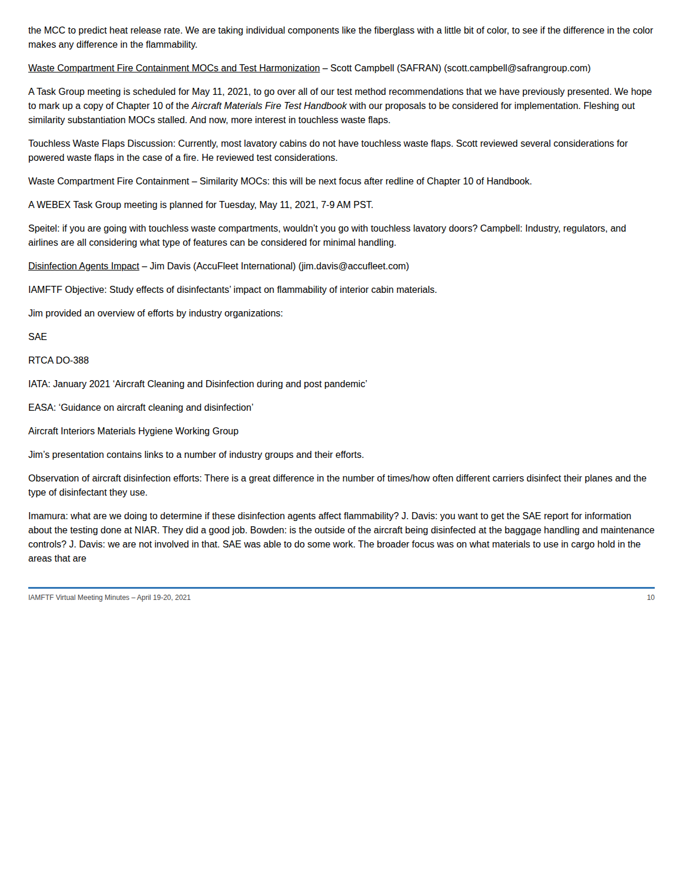the MCC to predict heat release rate. We are taking individual components like the fiberglass with a little bit of color, to see if the difference in the color makes any difference in the flammability.
Waste Compartment Fire Containment MOCs and Test Harmonization – Scott Campbell (SAFRAN) (scott.campbell@safrangroup.com)
A Task Group meeting is scheduled for May 11, 2021, to go over all of our test method recommendations that we have previously presented. We hope to mark up a copy of Chapter 10 of the Aircraft Materials Fire Test Handbook with our proposals to be considered for implementation. Fleshing out similarity substantiation MOCs stalled. And now, more interest in touchless waste flaps.
Touchless Waste Flaps Discussion: Currently, most lavatory cabins do not have touchless waste flaps. Scott reviewed several considerations for powered waste flaps in the case of a fire. He reviewed test considerations.
Waste Compartment Fire Containment – Similarity MOCs: this will be next focus after redline of Chapter 10 of Handbook.
A WEBEX Task Group meeting is planned for Tuesday, May 11, 2021, 7-9 AM PST.
Speitel: if you are going with touchless waste compartments, wouldn’t you go with touchless lavatory doors? Campbell: Industry, regulators, and airlines are all considering what type of features can be considered for minimal handling.
Disinfection Agents Impact – Jim Davis (AccuFleet International) (jim.davis@accufleet.com)
IAMFTF Objective: Study effects of disinfectants’ impact on flammability of interior cabin materials.
Jim provided an overview of efforts by industry organizations:
SAE
RTCA DO-388
IATA: January 2021 ‘Aircraft Cleaning and Disinfection during and post pandemic’
EASA: ‘Guidance on aircraft cleaning and disinfection’
Aircraft Interiors Materials Hygiene Working Group
Jim’s presentation contains links to a number of industry groups and their efforts.
Observation of aircraft disinfection efforts: There is a great difference in the number of times/how often different carriers disinfect their planes and the type of disinfectant they use.
Imamura: what are we doing to determine if these disinfection agents affect flammability? J. Davis: you want to get the SAE report for information about the testing done at NIAR. They did a good job. Bowden: is the outside of the aircraft being disinfected at the baggage handling and maintenance controls? J. Davis: we are not involved in that. SAE was able to do some work. The broader focus was on what materials to use in cargo hold in the areas that are
IAMFTF Virtual Meeting Minutes – April 19-20, 2021 10